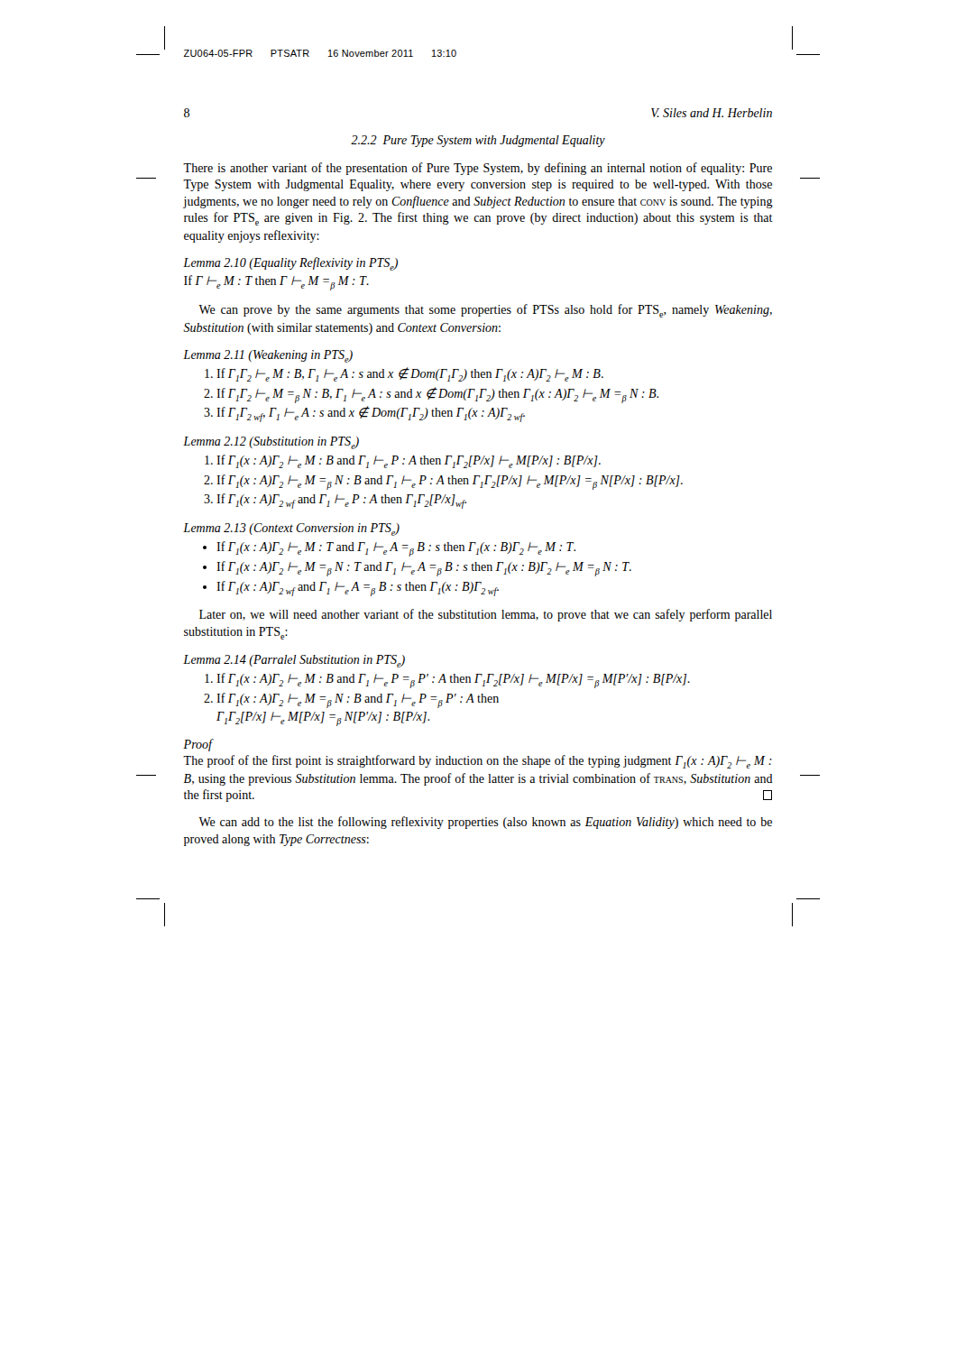ZU064-05-FPR PTSATR 16 November 2011 13:10
8 V. Siles and H. Herbelin
2.2.2 Pure Type System with Judgmental Equality
There is another variant of the presentation of Pure Type System, by defining an internal notion of equality: Pure Type System with Judgmental Equality, where every conversion step is required to be well-typed. With those judgments, we no longer need to rely on Confluence and Subject Reduction to ensure that conv is sound. The typing rules for PTSe are given in Fig. 2. The first thing we can prove (by direct induction) about this system is that equality enjoys reflexivity:
Lemma 2.10 (Equality Reflexivity in PTSe)
If Γ ⊢e M : T then Γ ⊢e M =β M : T.
We can prove by the same arguments that some properties of PTSs also hold for PTSe, namely Weakening, Substitution (with similar statements) and Context Conversion:
Lemma 2.11 (Weakening in PTSe)
If Γ1Γ2 ⊢e M : B, Γ1 ⊢e A : s and x ∉ Dom(Γ1Γ2) then Γ1(x : A)Γ2 ⊢e M : B.
If Γ1Γ2 ⊢e M =β N : B, Γ1 ⊢e A : s and x ∉ Dom(Γ1Γ2) then Γ1(x : A)Γ2 ⊢e M =β N : B.
If Γ1Γ2 wf, Γ1 ⊢e A : s and x ∉ Dom(Γ1Γ2) then Γ1(x : A)Γ2 wf.
Lemma 2.12 (Substitution in PTSe)
If Γ1(x : A)Γ2 ⊢e M : B and Γ1 ⊢e P : A then Γ1Γ2[P/x] ⊢e M[P/x] : B[P/x].
If Γ1(x : A)Γ2 ⊢e M =β N : B and Γ1 ⊢e P : A then Γ1Γ2[P/x] ⊢e M[P/x] =β N[P/x] : B[P/x].
If Γ1(x : A)Γ2 wf and Γ1 ⊢e P : A then Γ1Γ2[P/x]wf.
Lemma 2.13 (Context Conversion in PTSe)
If Γ1(x : A)Γ2 ⊢e M : T and Γ1 ⊢e A =β B : s then Γ1(x : B)Γ2 ⊢e M : T.
If Γ1(x : A)Γ2 ⊢e M =β N : T and Γ1 ⊢e A =β B : s then Γ1(x : B)Γ2 ⊢e M =β N : T.
If Γ1(x : A)Γ2 wf and Γ1 ⊢e A =β B : s then Γ1(x : B)Γ2 wf.
Later on, we will need another variant of the substitution lemma, to prove that we can safely perform parallel substitution in PTSe:
Lemma 2.14 (Parralel Substitution in PTSe)
If Γ1(x : A)Γ2 ⊢e M : B and Γ1 ⊢e P =β P′ : A then Γ1Γ2[P/x] ⊢e M[P/x] =β M[P′/x] : B[P/x].
If Γ1(x : A)Γ2 ⊢e M =β N : B and Γ1 ⊢e P =β P′ : A then
Γ1Γ2[P/x] ⊢e M[P/x] =β N[P′/x] : B[P/x].
Proof
The proof of the first point is straightforward by induction on the shape of the typing judgment Γ1(x : A)Γ2 ⊢e M : B, using the previous Substitution lemma. The proof of the latter is a trivial combination of trans, Substitution and the first point.
We can add to the list the following reflexivity properties (also known as Equation Validity) which need to be proved along with Type Correctness: